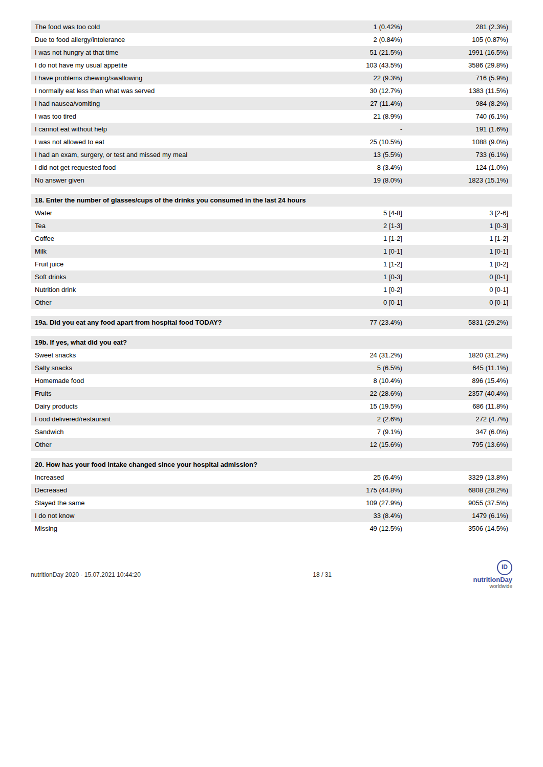| The food was too cold | 1 (0.42%) | 281 (2.3%) |
| Due to food allergy/intolerance | 2 (0.84%) | 105 (0.87%) |
| I was not hungry at that time | 51 (21.5%) | 1991 (16.5%) |
| I do not have my usual appetite | 103 (43.5%) | 3586 (29.8%) |
| I have problems chewing/swallowing | 22 (9.3%) | 716 (5.9%) |
| I normally eat less than what was served | 30 (12.7%) | 1383 (11.5%) |
| I had nausea/vomiting | 27 (11.4%) | 984 (8.2%) |
| I was too tired | 21 (8.9%) | 740 (6.1%) |
| I cannot eat without help | - | 191 (1.6%) |
| I was not allowed to eat | 25 (10.5%) | 1088 (9.0%) |
| I had an exam, surgery, or test and missed my meal | 13 (5.5%) | 733 (6.1%) |
| I did not get requested food | 8 (3.4%) | 124 (1.0%) |
| No answer given | 19 (8.0%) | 1823 (15.1%) |
| 18. Enter the number of glasses/cups of the drinks you consumed in the last 24 hours |
| Water | 5 [4-8] | 3 [2-6] |
| Tea | 2 [1-3] | 1 [0-3] |
| Coffee | 1 [1-2] | 1 [1-2] |
| Milk | 1 [0-1] | 1 [0-1] |
| Fruit juice | 1 [1-2] | 1 [0-2] |
| Soft drinks | 1 [0-3] | 0 [0-1] |
| Nutrition drink | 1 [0-2] | 0 [0-1] |
| Other | 0 [0-1] | 0 [0-1] |
| 19a. Did you eat any food apart from hospital food TODAY? | 77 (23.4%) | 5831 (29.2%) |
| 19b. If yes, what did you eat? |
| Sweet snacks | 24 (31.2%) | 1820 (31.2%) |
| Salty snacks | 5 (6.5%) | 645 (11.1%) |
| Homemade food | 8 (10.4%) | 896 (15.4%) |
| Fruits | 22 (28.6%) | 2357 (40.4%) |
| Dairy products | 15 (19.5%) | 686 (11.8%) |
| Food delivered/restaurant | 2 (2.6%) | 272 (4.7%) |
| Sandwich | 7 (9.1%) | 347 (6.0%) |
| Other | 12 (15.6%) | 795 (13.6%) |
| 20. How has your food intake changed since your hospital admission? |
| Increased | 25 (6.4%) | 3329 (13.8%) |
| Decreased | 175 (44.8%) | 6808 (28.2%) |
| Stayed the same | 109 (27.9%) | 9055 (37.5%) |
| I do not know | 33 (8.4%) | 1479 (6.1%) |
| Missing | 49 (12.5%) | 3506 (14.5%) |
nutritionDay 2020 - 15.07.2021 10:44:20
18 / 31
ID
nutritionDayworldwide